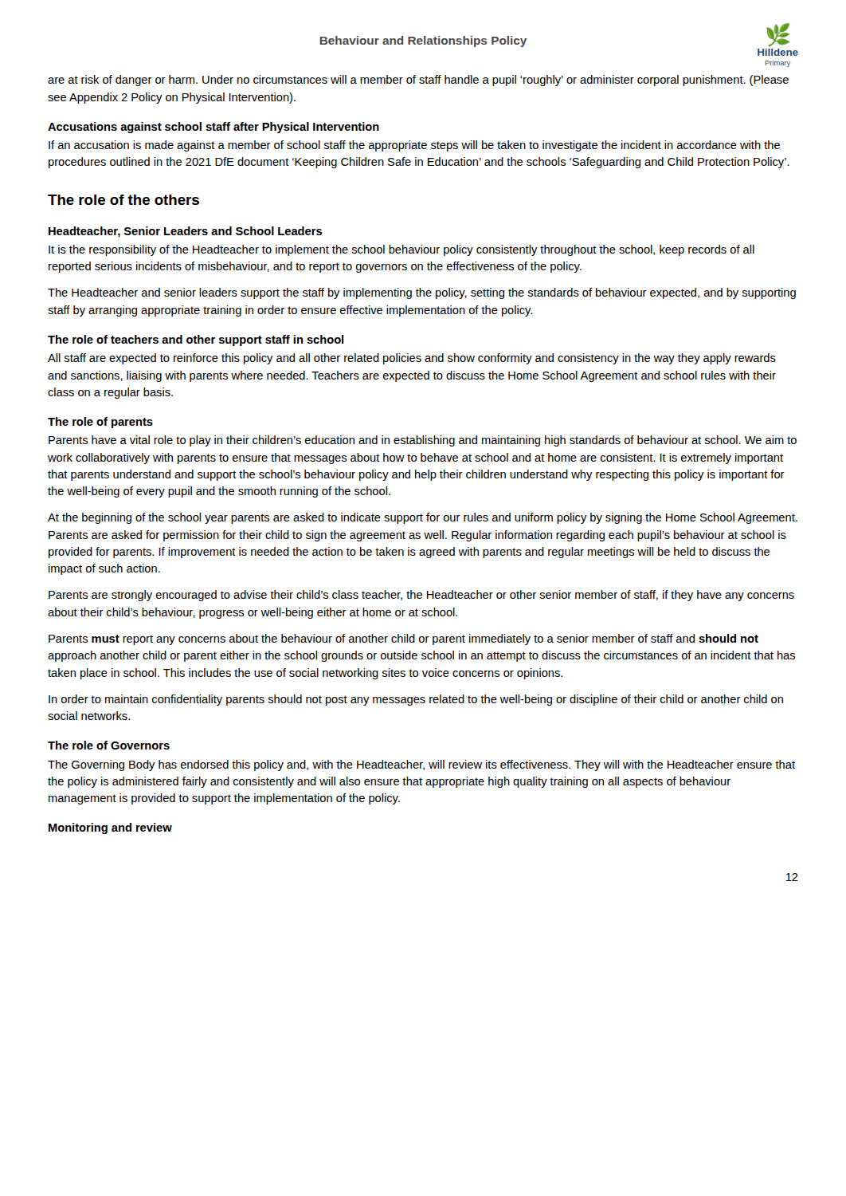Behaviour and Relationships Policy
🌿 Hilldene Primary
are at risk of danger or harm. Under no circumstances will a member of staff handle a pupil ‘roughly’ or administer corporal punishment. (Please see Appendix 2 Policy on Physical Intervention).
Accusations against school staff after Physical Intervention
If an accusation is made against a member of school staff the appropriate steps will be taken to investigate the incident in accordance with the procedures outlined in the 2021 DfE document ‘Keeping Children Safe in Education’ and the schools ‘Safeguarding and Child Protection Policy’.
The role of the others
Headteacher, Senior Leaders and School Leaders
It is the responsibility of the Headteacher to implement the school behaviour policy consistently throughout the school, keep records of all reported serious incidents of misbehaviour, and to report to governors on the effectiveness of the policy.
The Headteacher and senior leaders support the staff by implementing the policy, setting the standards of behaviour expected, and by supporting staff by arranging appropriate training in order to ensure effective implementation of the policy.
The role of teachers and other support staff in school
All staff are expected to reinforce this policy and all other related policies and show conformity and consistency in the way they apply rewards and sanctions, liaising with parents where needed. Teachers are expected to discuss the Home School Agreement and school rules with their class on a regular basis.
The role of parents
Parents have a vital role to play in their children’s education and in establishing and maintaining high standards of behaviour at school. We aim to work collaboratively with parents to ensure that messages about how to behave at school and at home are consistent. It is extremely important that parents understand and support the school’s behaviour policy and help their children understand why respecting this policy is important for the well-being of every pupil and the smooth running of the school.
At the beginning of the school year parents are asked to indicate support for our rules and uniform policy by signing the Home School Agreement. Parents are asked for permission for their child to sign the agreement as well. Regular information regarding each pupil’s behaviour at school is provided for parents. If improvement is needed the action to be taken is agreed with parents and regular meetings will be held to discuss the impact of such action.
Parents are strongly encouraged to advise their child’s class teacher, the Headteacher or other senior member of staff, if they have any concerns about their child’s behaviour, progress or well-being either at home or at school.
Parents must report any concerns about the behaviour of another child or parent immediately to a senior member of staff and should not approach another child or parent either in the school grounds or outside school in an attempt to discuss the circumstances of an incident that has taken place in school. This includes the use of social networking sites to voice concerns or opinions.
In order to maintain confidentiality parents should not post any messages related to the well-being or discipline of their child or another child on social networks.
The role of Governors
The Governing Body has endorsed this policy and, with the Headteacher, will review its effectiveness. They will with the Headteacher ensure that the policy is administered fairly and consistently and will also ensure that appropriate high quality training on all aspects of behaviour management is provided to support the implementation of the policy.
Monitoring and review
12